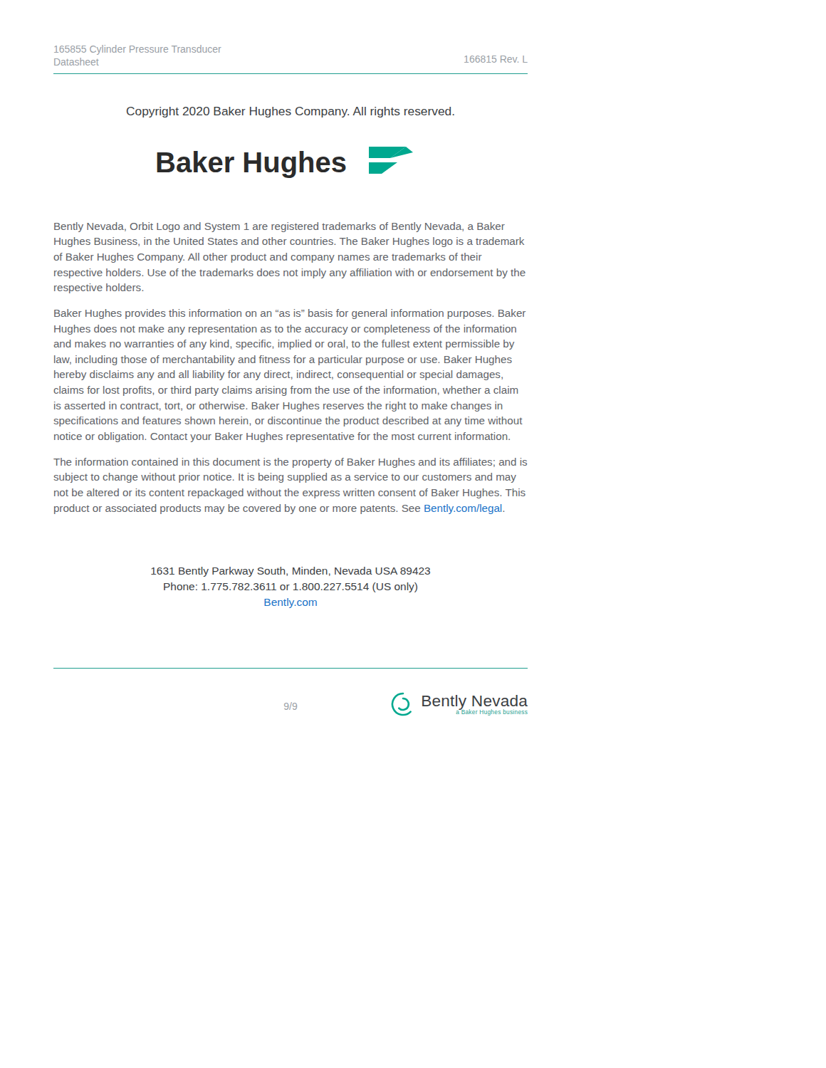165855 Cylinder Pressure Transducer
Datasheet
166815 Rev. L
Copyright 2020 Baker Hughes Company. All rights reserved.
Baker Hughes
Bently Nevada, Orbit Logo and System 1 are registered trademarks of Bently Nevada, a Baker Hughes Business, in the United States and other countries. The Baker Hughes logo is a trademark of Baker Hughes Company. All other product and company names are trademarks of their respective holders. Use of the trademarks does not imply any affiliation with or endorsement by the respective holders.
Baker Hughes provides this information on an “as is” basis for general information purposes. Baker Hughes does not make any representation as to the accuracy or completeness of the information and makes no warranties of any kind, specific, implied or oral, to the fullest extent permissible by law, including those of merchantability and fitness for a particular purpose or use. Baker Hughes hereby disclaims any and all liability for any direct, indirect, consequential or special damages, claims for lost profits, or third party claims arising from the use of the information, whether a claim is asserted in contract, tort, or otherwise. Baker Hughes reserves the right to make changes in specifications and features shown herein, or discontinue the product described at any time without notice or obligation. Contact your Baker Hughes representative for the most current information.
The information contained in this document is the property of Baker Hughes and its affiliates; and is subject to change without prior notice. It is being supplied as a service to our customers and may not be altered or its content repackaged without the express written consent of Baker Hughes. This product or associated products may be covered by one or more patents. See Bently.com/legal.
1631 Bently Parkway South, Minden, Nevada USA 89423
Phone: 1.775.782.3611 or 1.800.227.5514 (US only)
Bently.com
9/9
Bently Nevada
a Baker Hughes business